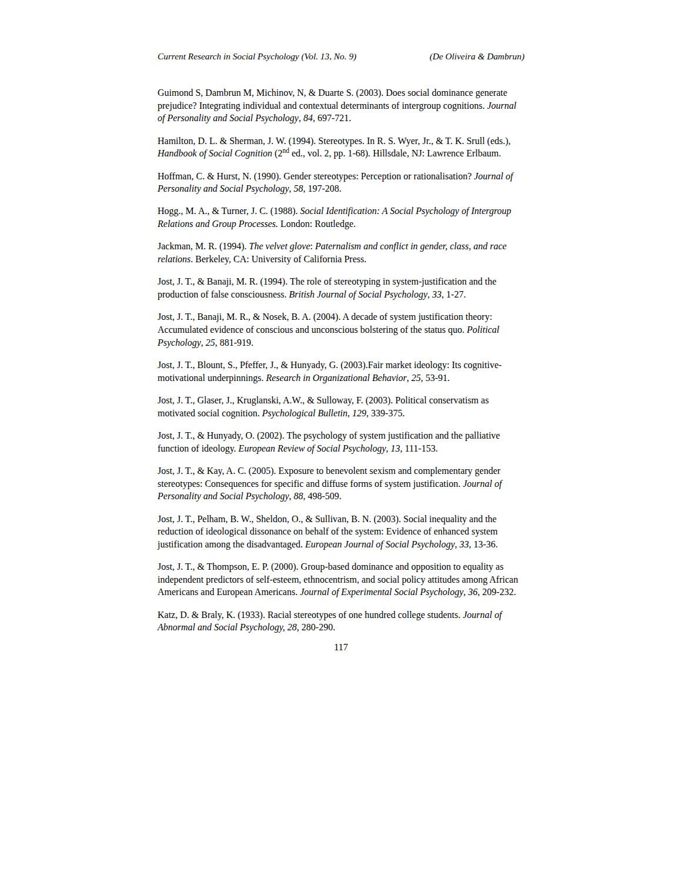Current Research in Social Psychology (Vol. 13, No. 9) (De Oliveira & Dambrun)
Guimond S, Dambrun M, Michinov, N, & Duarte S. (2003). Does social dominance generate prejudice? Integrating individual and contextual determinants of intergroup cognitions. Journal of Personality and Social Psychology, 84, 697-721.
Hamilton, D. L. & Sherman, J. W. (1994). Stereotypes. In R. S. Wyer, Jr., & T. K. Srull (eds.), Handbook of Social Cognition (2nd ed., vol. 2, pp. 1-68). Hillsdale, NJ: Lawrence Erlbaum.
Hoffman, C. & Hurst, N. (1990). Gender stereotypes: Perception or rationalisation? Journal of Personality and Social Psychology, 58, 197-208.
Hogg., M. A., & Turner, J. C. (1988). Social Identification: A Social Psychology of Intergroup Relations and Group Processes. London: Routledge.
Jackman, M. R. (1994). The velvet glove: Paternalism and conflict in gender, class, and race relations. Berkeley, CA: University of California Press.
Jost, J. T., & Banaji, M. R. (1994). The role of stereotyping in system-justification and the production of false consciousness. British Journal of Social Psychology, 33, 1-27.
Jost, J. T., Banaji, M. R., & Nosek, B. A. (2004). A decade of system justification theory: Accumulated evidence of conscious and unconscious bolstering of the status quo. Political Psychology, 25, 881-919.
Jost, J. T., Blount, S., Pfeffer, J., & Hunyady, G. (2003).Fair market ideology: Its cognitive-motivational underpinnings. Research in Organizational Behavior, 25, 53-91.
Jost, J. T., Glaser, J., Kruglanski, A.W., & Sulloway, F. (2003). Political conservatism as motivated social cognition. Psychological Bulletin, 129, 339-375.
Jost, J. T., & Hunyady, O. (2002). The psychology of system justification and the palliative function of ideology. European Review of Social Psychology, 13, 111-153.
Jost, J. T., & Kay, A. C. (2005). Exposure to benevolent sexism and complementary gender stereotypes: Consequences for specific and diffuse forms of system justification. Journal of Personality and Social Psychology, 88, 498-509.
Jost, J. T., Pelham, B. W., Sheldon, O., & Sullivan, B. N. (2003). Social inequality and the reduction of ideological dissonance on behalf of the system: Evidence of enhanced system justification among the disadvantaged. European Journal of Social Psychology, 33, 13-36.
Jost, J. T., & Thompson, E. P. (2000). Group-based dominance and opposition to equality as independent predictors of self-esteem, ethnocentrism, and social policy attitudes among African Americans and European Americans. Journal of Experimental Social Psychology, 36, 209-232.
Katz, D. & Braly, K. (1933). Racial stereotypes of one hundred college students. Journal of Abnormal and Social Psychology, 28, 280-290.
117